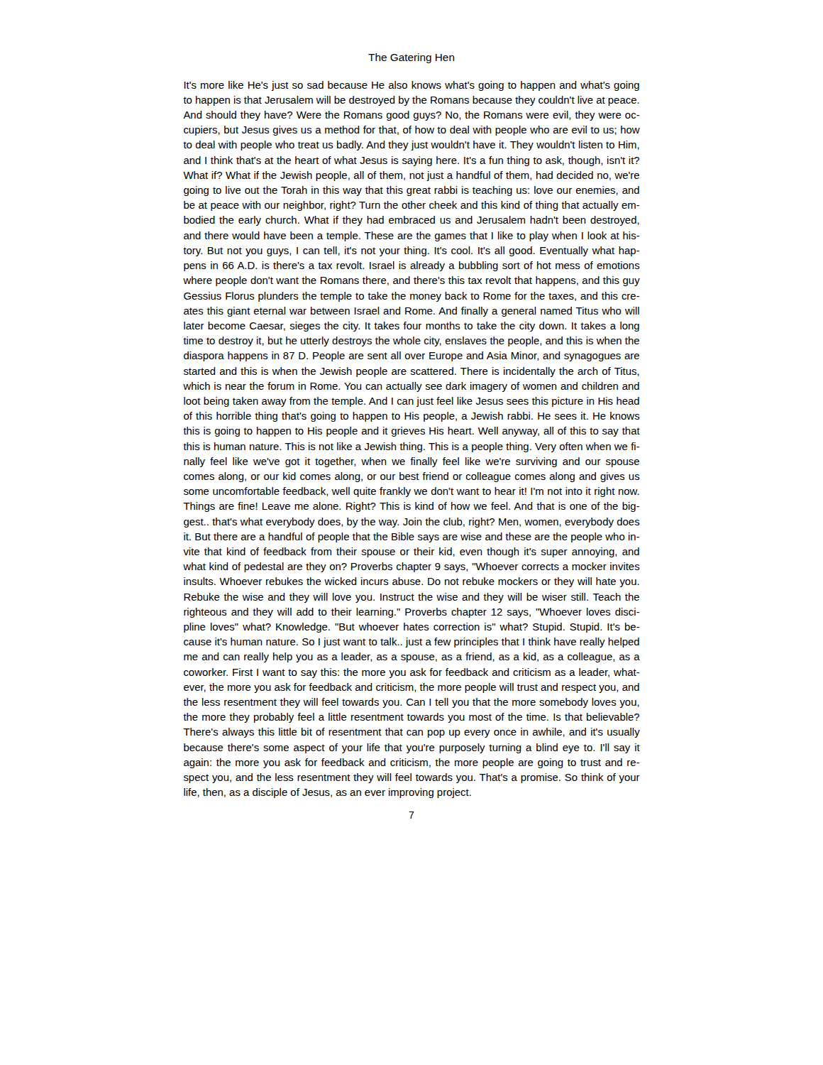The Gatering Hen
It's more like He's just so sad because He also knows what's going to happen and what's going to happen is that Jerusalem will be destroyed by the Romans because they couldn't live at peace. And should they have? Were the Romans good guys? No, the Romans were evil, they were occupiers, but Jesus gives us a method for that, of how to deal with people who are evil to us; how to deal with people who treat us badly. And they just wouldn't have it. They wouldn't listen to Him, and I think that's at the heart of what Jesus is saying here. It's a fun thing to ask, though, isn't it? What if? What if the Jewish people, all of them, not just a handful of them, had decided no, we're going to live out the Torah in this way that this great rabbi is teaching us: love our enemies, and be at peace with our neighbor, right? Turn the other cheek and this kind of thing that actually embodied the early church. What if they had embraced us and Jerusalem hadn't been destroyed, and there would have been a temple. These are the games that I like to play when I look at history. But not you guys, I can tell, it's not your thing. It's cool. It's all good. Eventually what happens in 66 A.D. is there's a tax revolt. Israel is already a bubbling sort of hot mess of emotions where people don't want the Romans there, and there's this tax revolt that happens, and this guy Gessius Florus plunders the temple to take the money back to Rome for the taxes, and this creates this giant eternal war between Israel and Rome. And finally a general named Titus who will later become Caesar, sieges the city. It takes four months to take the city down. It takes a long time to destroy it, but he utterly destroys the whole city, enslaves the people, and this is when the diaspora happens in 87 D. People are sent all over Europe and Asia Minor, and synagogues are started and this is when the Jewish people are scattered. There is incidentally the arch of Titus, which is near the forum in Rome. You can actually see dark imagery of women and children and loot being taken away from the temple. And I can just feel like Jesus sees this picture in His head of this horrible thing that's going to happen to His people, a Jewish rabbi. He sees it. He knows this is going to happen to His people and it grieves His heart. Well anyway, all of this to say that this is human nature. This is not like a Jewish thing. This is a people thing. Very often when we finally feel like we've got it together, when we finally feel like we're surviving and our spouse comes along, or our kid comes along, or our best friend or colleague comes along and gives us some uncomfortable feedback, well quite frankly we don't want to hear it! I'm not into it right now. Things are fine! Leave me alone. Right? This is kind of how we feel. And that is one of the biggest.. that's what everybody does, by the way. Join the club, right? Men, women, everybody does it. But there are a handful of people that the Bible says are wise and these are the people who invite that kind of feedback from their spouse or their kid, even though it's super annoying, and what kind of pedestal are they on? Proverbs chapter 9 says, "Whoever corrects a mocker invites insults. Whoever rebukes the wicked incurs abuse. Do not rebuke mockers or they will hate you. Rebuke the wise and they will love you. Instruct the wise and they will be wiser still. Teach the righteous and they will add to their learning." Proverbs chapter 12 says, "Whoever loves discipline loves" what? Knowledge. "But whoever hates correction is" what? Stupid. Stupid. It's because it's human nature. So I just want to talk.. just a few principles that I think have really helped me and can really help you as a leader, as a spouse, as a friend, as a kid, as a colleague, as a coworker. First I want to say this: the more you ask for feedback and criticism as a leader, whatever, the more you ask for feedback and criticism, the more people will trust and respect you, and the less resentment they will feel towards you. Can I tell you that the more somebody loves you, the more they probably feel a little resentment towards you most of the time. Is that believable? There's always this little bit of resentment that can pop up every once in awhile, and it's usually because there's some aspect of your life that you're purposely turning a blind eye to. I'll say it again: the more you ask for feedback and criticism, the more people are going to trust and respect you, and the less resentment they will feel towards you. That's a promise. So think of your life, then, as a disciple of Jesus, as an ever improving project.
7